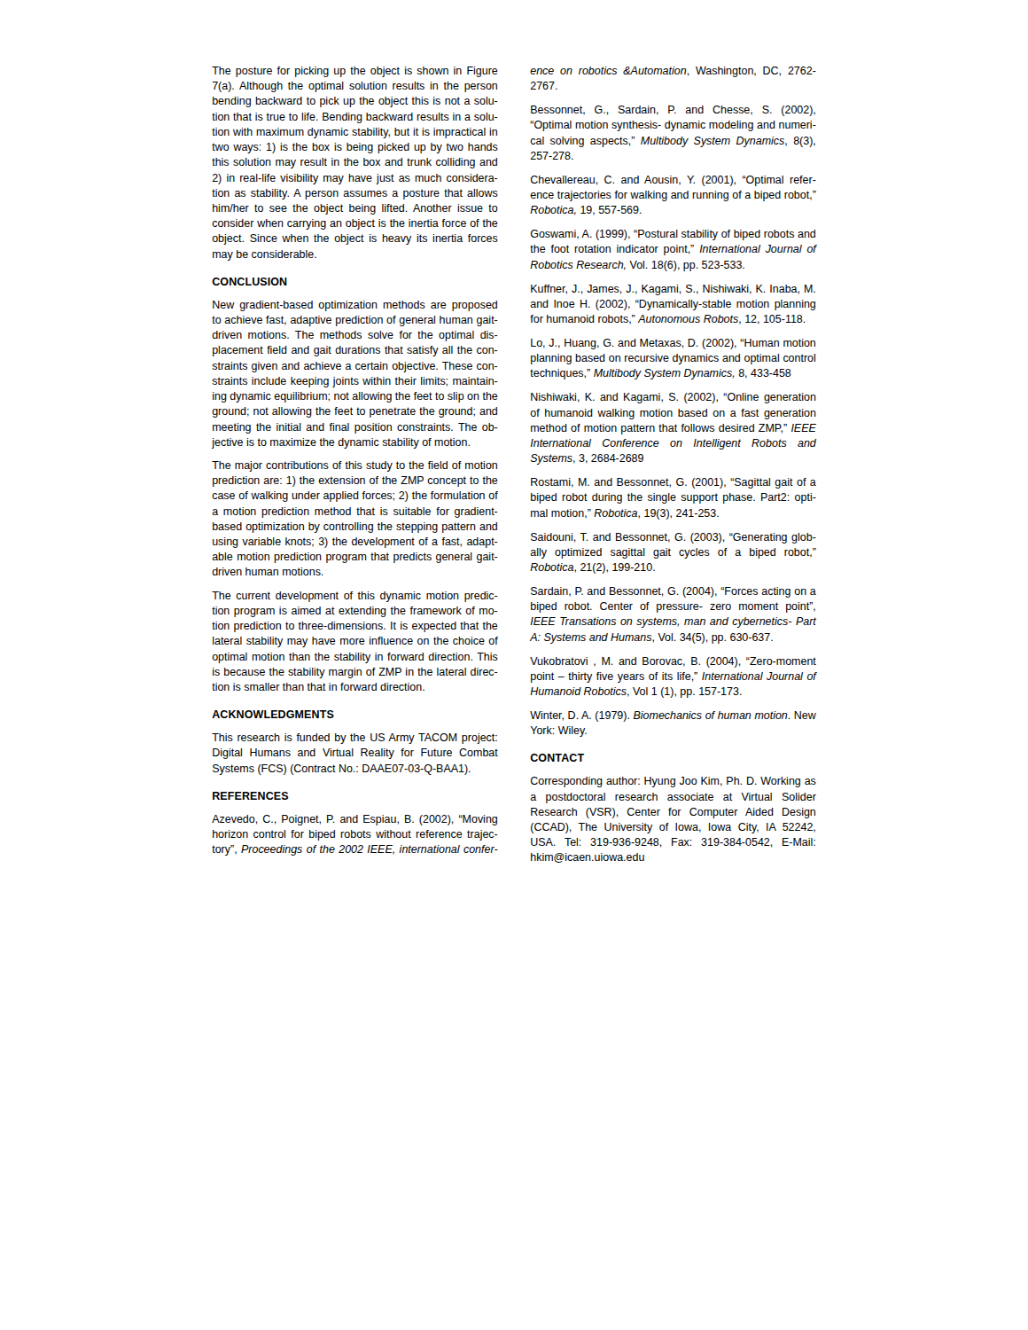The posture for picking up the object is shown in Figure 7(a). Although the optimal solution results in the person bending backward to pick up the object this is not a solution that is true to life. Bending backward results in a solution with maximum dynamic stability, but it is impractical in two ways: 1) is the box is being picked up by two hands this solution may result in the box and trunk colliding and 2) in real-life visibility may have just as much consideration as stability. A person assumes a posture that allows him/her to see the object being lifted. Another issue to consider when carrying an object is the inertia force of the object. Since when the object is heavy its inertia forces may be considerable.
Conclusion
New gradient-based optimization methods are proposed to achieve fast, adaptive prediction of general human gait-driven motions. The methods solve for the optimal displacement field and gait durations that satisfy all the constraints given and achieve a certain objective. These constraints include keeping joints within their limits; maintaining dynamic equilibrium; not allowing the feet to slip on the ground; not allowing the feet to penetrate the ground; and meeting the initial and final position constraints. The objective is to maximize the dynamic stability of motion.
The major contributions of this study to the field of motion prediction are: 1) the extension of the ZMP concept to the case of walking under applied forces; 2) the formulation of a motion prediction method that is suitable for gradient-based optimization by controlling the stepping pattern and using variable knots; 3) the development of a fast, adaptable motion prediction program that predicts general gait-driven human motions.
The current development of this dynamic motion prediction program is aimed at extending the framework of motion prediction to three-dimensions. It is expected that the lateral stability may have more influence on the choice of optimal motion than the stability in forward direction. This is because the stability margin of ZMP in the lateral direction is smaller than that in forward direction.
Acknowledgments
This research is funded by the US Army TACOM project: Digital Humans and Virtual Reality for Future Combat Systems (FCS) (Contract No.: DAAE07-03-Q-BAA1).
References
Azevedo, C., Poignet, P. and Espiau, B. (2002), “Moving horizon control for biped robots without reference trajectory”, Proceedings of the 2002 IEEE, international conference on robotics &Automation, Washington, DC, 2762-2767.
Bessonnet, G., Sardain, P. and Chesse, S. (2002), “Optimal motion synthesis- dynamic modeling and numerical solving aspects,” Multibody System Dynamics, 8(3), 257-278.
Chevallereau, C. and Aousin, Y. (2001), “Optimal reference trajectories for walking and running of a biped robot,” Robotica, 19, 557-569.
Goswami, A. (1999), “Postural stability of biped robots and the foot rotation indicator point,” International Journal of Robotics Research, Vol. 18(6), pp. 523-533.
Kuffner, J., James, J., Kagami, S., Nishiwaki, K. Inaba, M. and Inoe H. (2002), “Dynamically-stable motion planning for humanoid robots,” Autonomous Robots, 12, 105-118.
Lo, J., Huang, G. and Metaxas, D. (2002), “Human motion planning based on recursive dynamics and optimal control techniques,” Multibody System Dynamics, 8, 433-458
Nishiwaki, K. and Kagami, S. (2002), “Online generation of humanoid walking motion based on a fast generation method of motion pattern that follows desired ZMP,” IEEE International Conference on Intelligent Robots and Systems, 3, 2684-2689
Rostami, M. and Bessonnet, G. (2001), “Sagittal gait of a biped robot during the single support phase. Part2: optimal motion,” Robotica, 19(3), 241-253.
Saidouni, T. and Bessonnet, G. (2003), “Generating globally optimized sagittal gait cycles of a biped robot,” Robotica, 21(2), 199-210.
Sardain, P. and Bessonnet, G. (2004), “Forces acting on a biped robot. Center of pressure- zero moment point”, IEEE Transations on systems, man and cybernetics- Part A: Systems and Humans, Vol. 34(5), pp. 630-637.
Vukobratovi , M. and Borovac, B. (2004), “Zero-moment point – thirty five years of its life,” International Journal of Humanoid Robotics, Vol 1 (1), pp. 157-173.
Winter, D. A. (1979). Biomechanics of human motion. New York: Wiley.
Contact
Corresponding author: Hyung Joo Kim, Ph. D. Working as a postdoctoral research associate at Virtual Solider Research (VSR), Center for Computer Aided Design (CCAD), The University of Iowa, Iowa City, IA 52242, USA. Tel: 319-936-9248, Fax: 319-384-0542, E-Mail: hkim@icaen.uiowa.edu